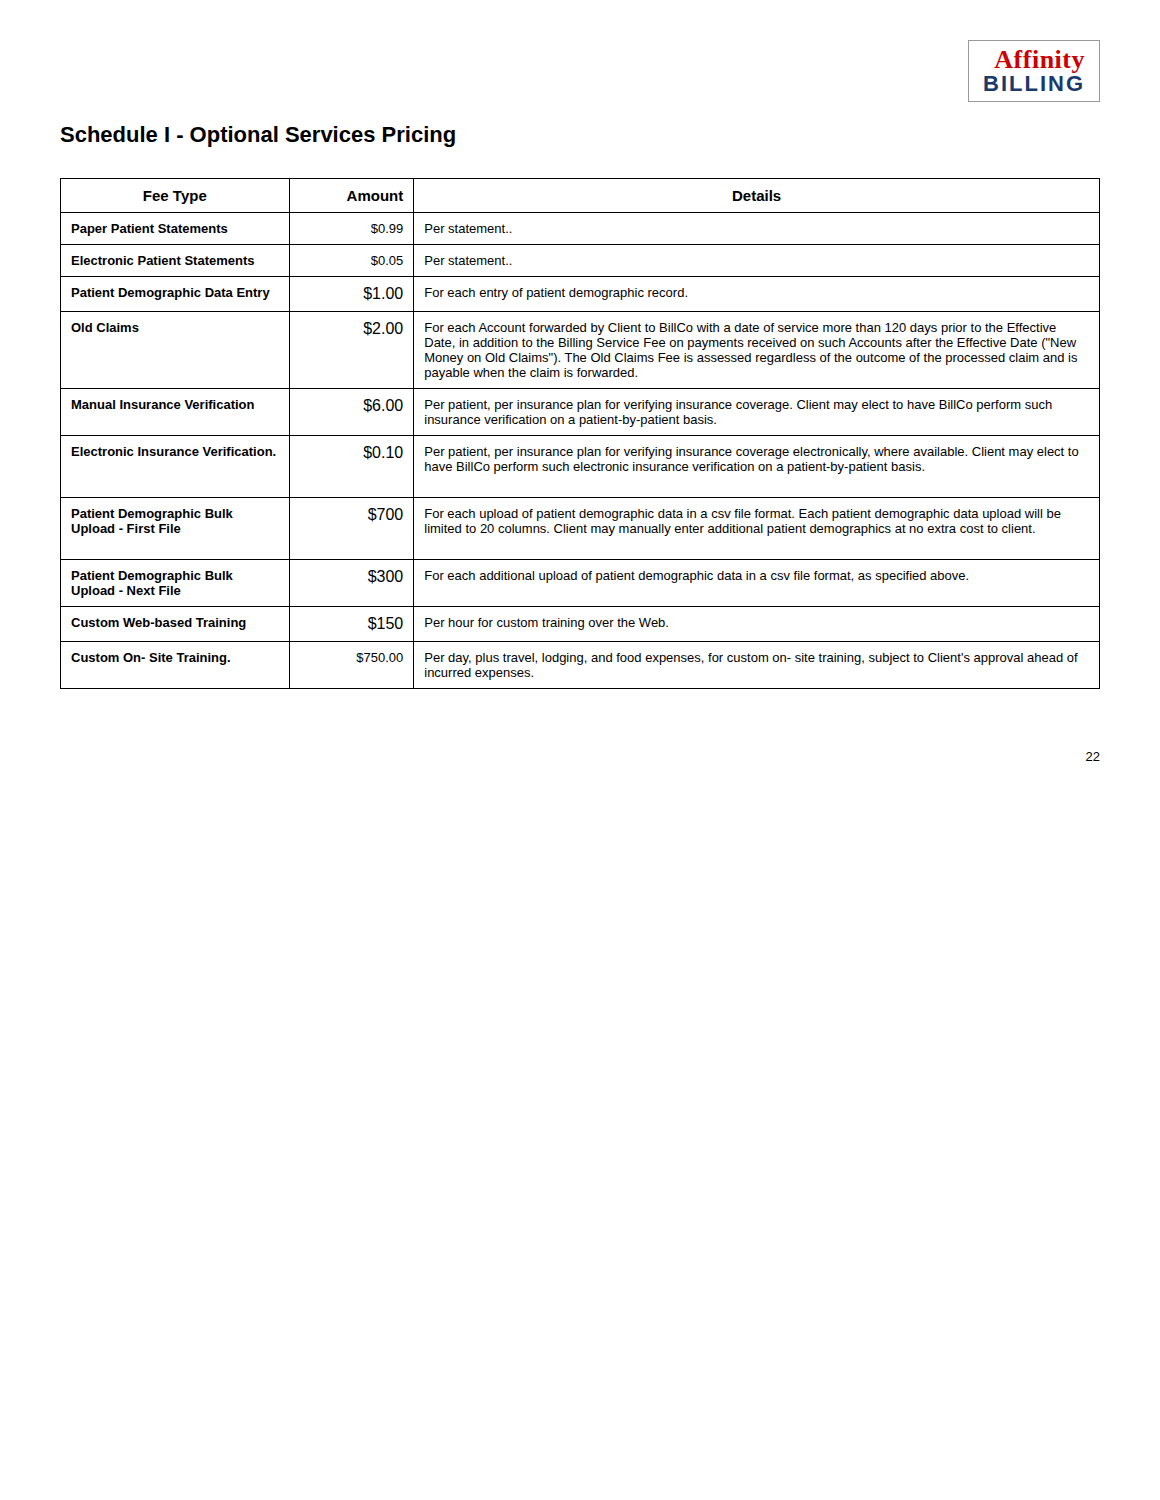Affinity
BILLING
Schedule I - Optional Services Pricing
| Fee Type | Amount | Details |
| --- | --- | --- |
| Paper Patient Statements | $0.99 | Per statement.. |
| Electronic Patient Statements | $0.05 | Per statement.. |
| Patient Demographic Data Entry | $1.00 | For each entry of patient demographic record. |
| Old Claims | $2.00 | For each Account forwarded by Client to BillCo with a date of service more than 120 days prior to the Effective Date, in addition to the Billing Service Fee on payments received on such Accounts after the Effective Date ("New Money on Old Claims"). The Old Claims Fee is assessed regardless of the outcome of the processed claim and is payable when the claim is forwarded. |
| Manual Insurance Verification | $6.00 | Per patient, per insurance plan for verifying insurance coverage. Client may elect to have BillCo perform such insurance verification on a patient-by-patient basis. |
| Electronic Insurance Verification. | $0.10 | Per patient, per insurance plan for verifying insurance coverage electronically, where available. Client may elect to have BillCo perform such electronic insurance verification on a patient-by-patient basis. |
| Patient Demographic Bulk Upload - First File | $700 | For each upload of patient demographic data in a csv file format. Each patient demographic data upload will be limited to 20 columns. Client may manually enter additional patient demographics at no extra cost to client. |
| Patient Demographic Bulk Upload - Next File | $300 | For each additional upload of patient demographic data in a csv file format, as specified above. |
| Custom Web-based Training | $150 | Per hour for custom training over the Web. |
| Custom On- Site Training. | $750.00 | Per day, plus travel, lodging, and food expenses, for custom on- site training, subject to Client's approval ahead of incurred expenses. |
22